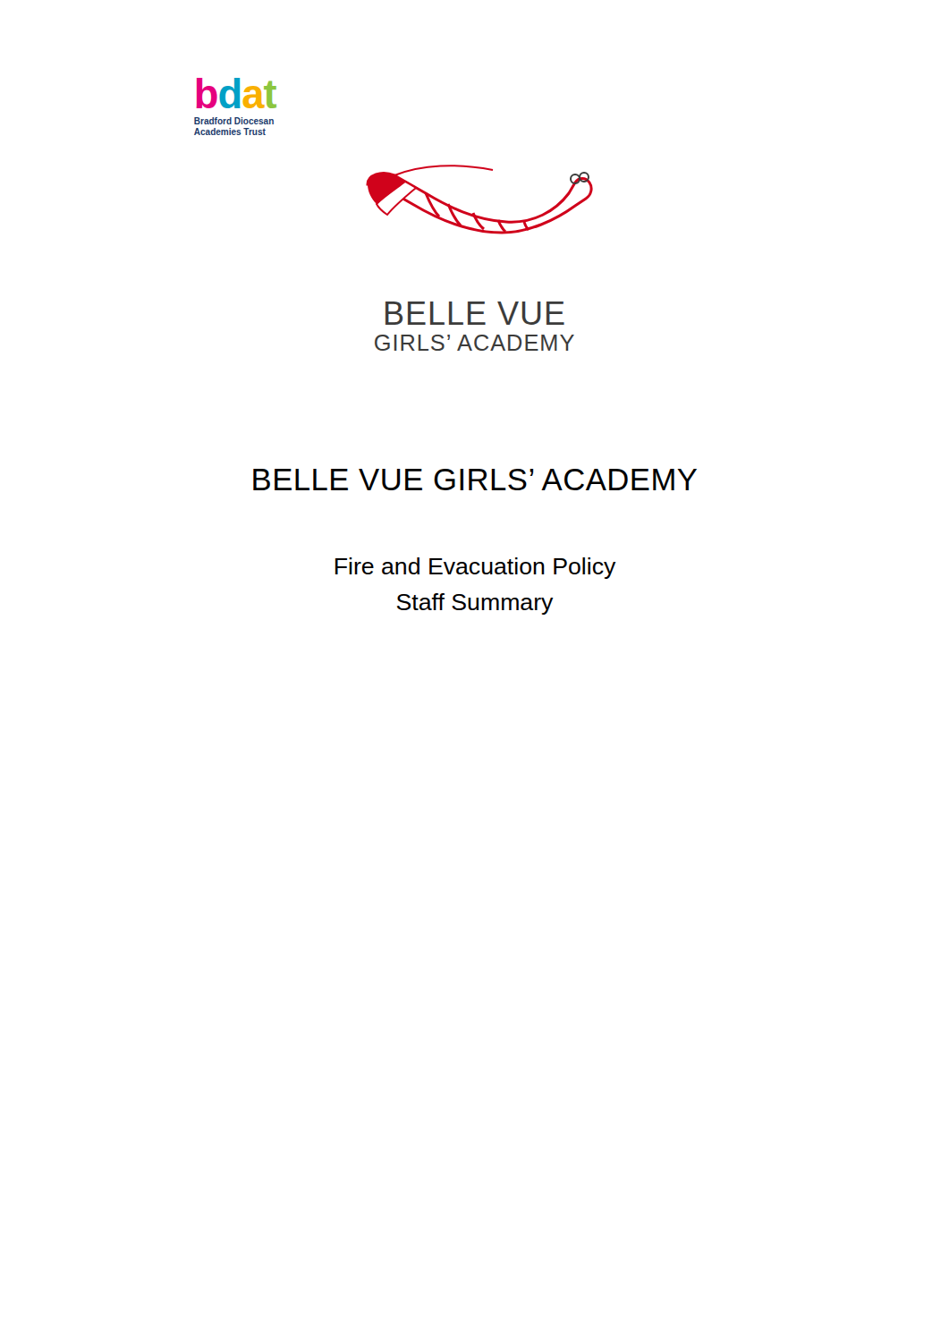bdat
Bradford Diocesan
Academies Trust
BELLE VUE
GIRLS’ ACADEMY
BELLE VUE GIRLS’ ACADEMY
Fire and Evacuation Policy
Staff Summary